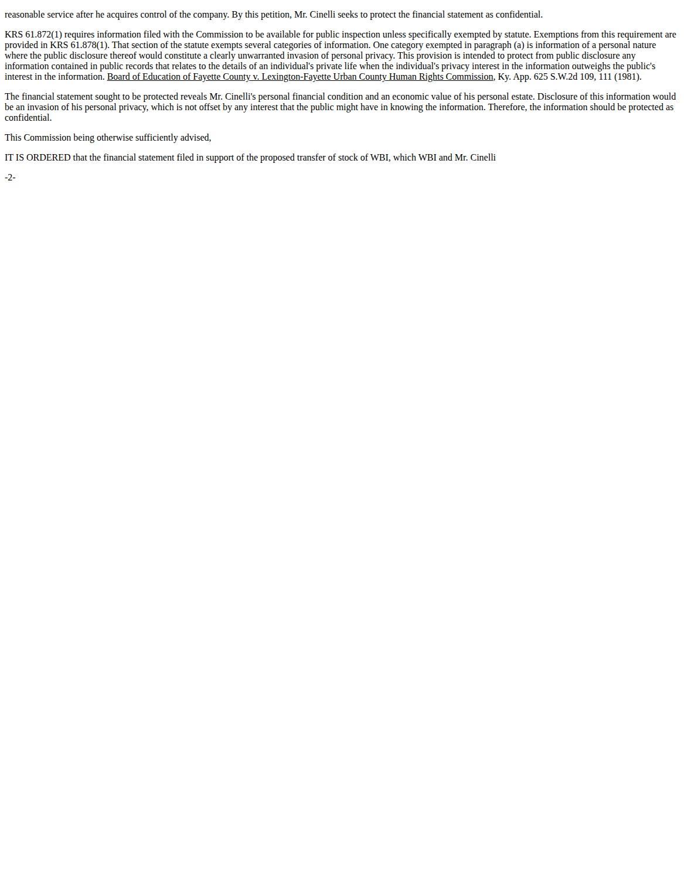reasonable service after he acquires control of the company. By this petition, Mr. Cinelli seeks to protect the financial statement as confidential.
KRS 61.872(1) requires information filed with the Commission to be available for public inspection unless specifically exempted by statute. Exemptions from this requirement are provided in KRS 61.878(1). That section of the statute exempts several categories of information. One category exempted in paragraph (a) is information of a personal nature where the public disclosure thereof would constitute a clearly unwarranted invasion of personal privacy. This provision is intended to protect from public disclosure any information contained in public records that relates to the details of an individual's private life when the individual's privacy interest in the information outweighs the public's interest in the information. Board of Education of Fayette County v. Lexington-Fayette Urban County Human Rights Commission, Ky. App. 625 S.W.2d 109, 111 (1981).
The financial statement sought to be protected reveals Mr. Cinelli's personal financial condition and an economic value of his personal estate. Disclosure of this information would be an invasion of his personal privacy, which is not offset by any interest that the public might have in knowing the information. Therefore, the information should be protected as confidential.
This Commission being otherwise sufficiently advised,
IT IS ORDERED that the financial statement filed in support of the proposed transfer of stock of WBI, which WBI and Mr. Cinelli
-2-